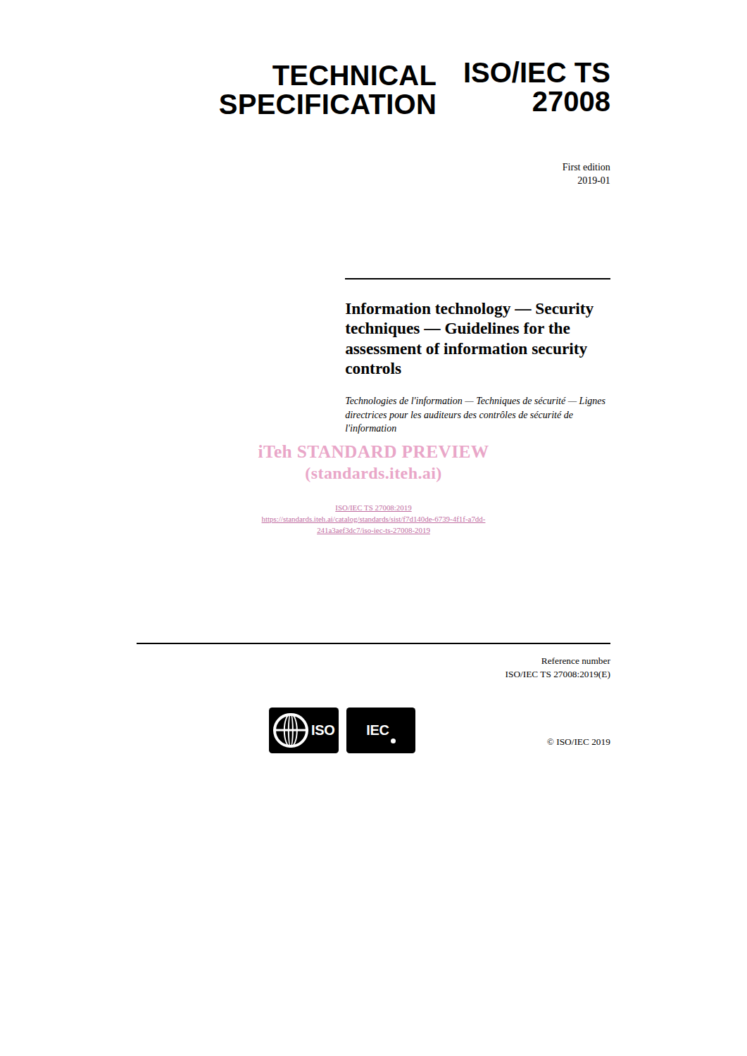TECHNICAL
SPECIFICATION
ISO/IEC TS
27008
First edition
2019-01
Information technology — Security techniques — Guidelines for the assessment of information security controls
Technologies de l'information — Techniques de sécurité — Lignes directrices pour les auditeurs des contrôles de sécurité de l'information
iTeh STANDARD PREVIEW
(standards.iteh.ai)
ISO/IEC TS 27008:2019
https://standards.iteh.ai/catalog/standards/sist/f7d140de-6739-4f1f-a7dd-
241a3aef3dc7/iso-iec-ts-27008-2019
Reference number
ISO/IEC TS 27008:2019(E)
ISO
IEC
© ISO/IEC 2019